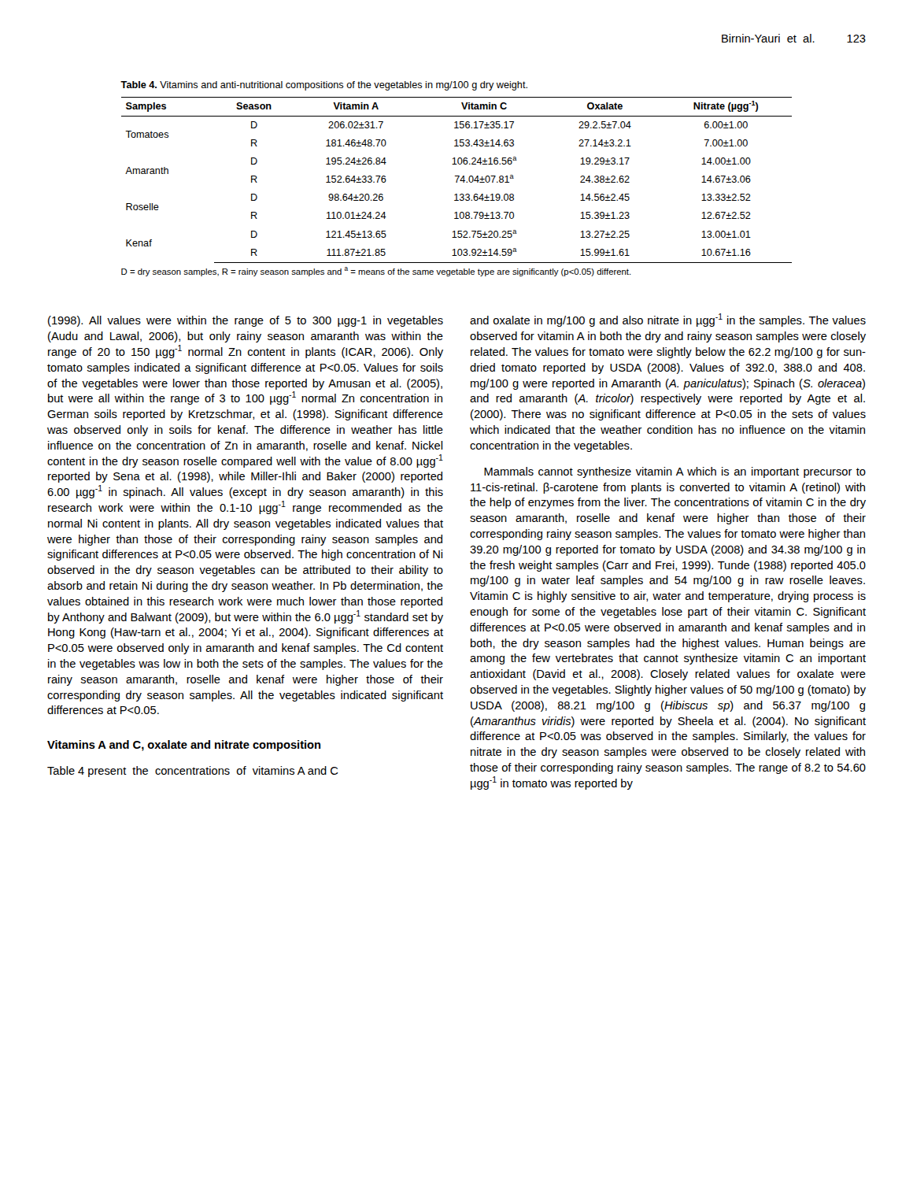Birnin-Yauri et al.123
Table 4. Vitamins and anti-nutritional compositions of the vegetables in mg/100 g dry weight.
| Samples | Season | Vitamin A | Vitamin C | Oxalate | Nitrate (µgg -1 ) |
| --- | --- | --- | --- | --- | --- |
| Tomatoes | D | 206.02±31.7 | 156.17±35.17 | 29.2.5±7.04 | 6.00±1.00 |
| R | 181.46±48.70 | 153.43±14.63 | 27.14±3.2.1 | 7.00±1.00 |
| Amaranth | D | 195.24±26.84 | 106.24±16.56 a | 19.29±3.17 | 14.00±1.00 |
| R | 152.64±33.76 | 74.04±07.81 a | 24.38±2.62 | 14.67±3.06 |
| Roselle | D | 98.64±20.26 | 133.64±19.08 | 14.56±2.45 | 13.33±2.52 |
| R | 110.01±24.24 | 108.79±13.70 | 15.39±1.23 | 12.67±2.52 |
| Kenaf | D | 121.45±13.65 | 152.75±20.25 a | 13.27±2.25 | 13.00±1.01 |
| R | 111.87±21.85 | 103.92±14.59 a | 15.99±1.61 | 10.67±1.16 |
D = dry season samples, R = rainy season samples and a = means of the same vegetable type are significantly (p<0.05) different.
(1998). All values were within the range of 5 to 300 µgg-1 in vegetables (Audu and Lawal, 2006), but only rainy season amaranth was within the range of 20 to 150 µgg-1 normal Zn content in plants (ICAR, 2006). Only tomato samples indicated a significant difference at P<0.05. Values for soils of the vegetables were lower than those reported by Amusan et al. (2005), but were all within the range of 3 to 100 µgg-1 normal Zn concentration in German soils reported by Kretzschmar, et al. (1998). Significant difference was observed only in soils for kenaf. The difference in weather has little influence on the concentration of Zn in amaranth, roselle and kenaf. Nickel content in the dry season roselle compared well with the value of 8.00 µgg-1 reported by Sena et al. (1998), while Miller-Ihli and Baker (2000) reported 6.00 µgg-1 in spinach. All values (except in dry season amaranth) in this research work were within the 0.1-10 µgg-1 range recommended as the normal Ni content in plants. All dry season vegetables indicated values that were higher than those of their corresponding rainy season samples and significant differences at P<0.05 were observed. The high concentration of Ni observed in the dry season vegetables can be attributed to their ability to absorb and retain Ni during the dry season weather. In Pb determination, the values obtained in this research work were much lower than those reported by Anthony and Balwant (2009), but were within the 6.0 µgg-1 standard set by Hong Kong (Haw-tarn et al., 2004; Yi et al., 2004). Significant differences at P<0.05 were observed only in amaranth and kenaf samples. The Cd content in the vegetables was low in both the sets of the samples. The values for the rainy season amaranth, roselle and kenaf were higher those of their corresponding dry season samples. All the vegetables indicated significant differences at P<0.05.
Vitamins A and C, oxalate and nitrate composition
Table 4 present the concentrations of vitamins A and C
and oxalate in mg/100 g and also nitrate in µgg-1 in the samples. The values observed for vitamin A in both the dry and rainy season samples were closely related. The values for tomato were slightly below the 62.2 mg/100 g for sun-dried tomato reported by USDA (2008). Values of 392.0, 388.0 and 408. mg/100 g were reported in Amaranth (A. paniculatus); Spinach (S. oleracea) and red amaranth (A. tricolor) respectively were reported by Agte et al. (2000). There was no significant difference at P<0.05 in the sets of values which indicated that the weather condition has no influence on the vitamin concentration in the vegetables.
Mammals cannot synthesize vitamin A which is an important precursor to 11-cis-retinal. β-carotene from plants is converted to vitamin A (retinol) with the help of enzymes from the liver. The concentrations of vitamin C in the dry season amaranth, roselle and kenaf were higher than those of their corresponding rainy season samples. The values for tomato were higher than 39.20 mg/100 g reported for tomato by USDA (2008) and 34.38 mg/100 g in the fresh weight samples (Carr and Frei, 1999). Tunde (1988) reported 405.0 mg/100 g in water leaf samples and 54 mg/100 g in raw roselle leaves. Vitamin C is highly sensitive to air, water and temperature, drying process is enough for some of the vegetables lose part of their vitamin C. Significant differences at P<0.05 were observed in amaranth and kenaf samples and in both, the dry season samples had the highest values. Human beings are among the few vertebrates that cannot synthesize vitamin C an important antioxidant (David et al., 2008). Closely related values for oxalate were observed in the vegetables. Slightly higher values of 50 mg/100 g (tomato) by USDA (2008), 88.21 mg/100 g (Hibiscus sp) and 56.37 mg/100 g (Amaranthus viridis) were reported by Sheela et al. (2004). No significant difference at P<0.05 was observed in the samples. Similarly, the values for nitrate in the dry season samples were observed to be closely related with those of their corresponding rainy season samples. The range of 8.2 to 54.60 µgg-1 in tomato was reported by